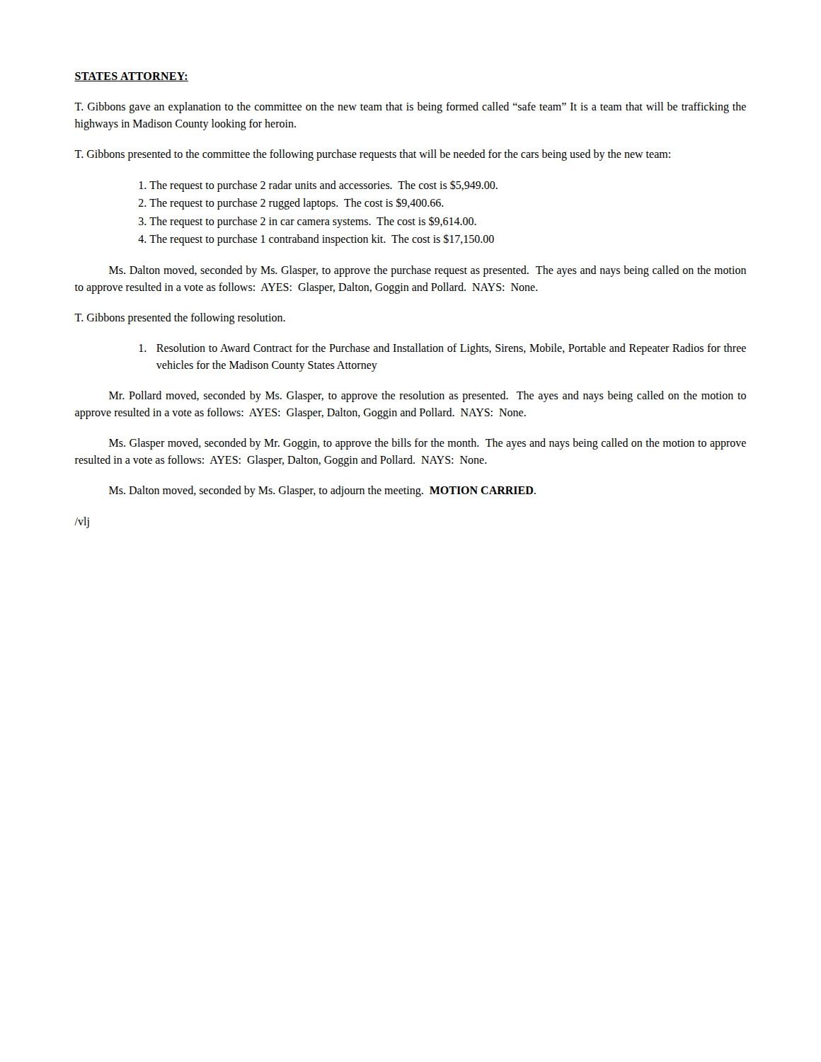STATES ATTORNEY:
T. Gibbons gave an explanation to the committee on the new team that is being formed called “safe team” It is a team that will be trafficking the highways in Madison County looking for heroin.
T. Gibbons presented to the committee the following purchase requests that will be needed for the cars being used by the new team:
The request to purchase 2 radar units and accessories. The cost is $5,949.00.
The request to purchase 2 rugged laptops. The cost is $9,400.66.
The request to purchase 2 in car camera systems. The cost is $9,614.00.
The request to purchase 1 contraband inspection kit. The cost is $17,150.00
Ms. Dalton moved, seconded by Ms. Glasper, to approve the purchase request as presented. The ayes and nays being called on the motion to approve resulted in a vote as follows: AYES: Glasper, Dalton, Goggin and Pollard. NAYS: None.
T. Gibbons presented the following resolution.
Resolution to Award Contract for the Purchase and Installation of Lights, Sirens, Mobile, Portable and Repeater Radios for three vehicles for the Madison County States Attorney
Mr. Pollard moved, seconded by Ms. Glasper, to approve the resolution as presented. The ayes and nays being called on the motion to approve resulted in a vote as follows: AYES: Glasper, Dalton, Goggin and Pollard. NAYS: None.
Ms. Glasper moved, seconded by Mr. Goggin, to approve the bills for the month. The ayes and nays being called on the motion to approve resulted in a vote as follows: AYES: Glasper, Dalton, Goggin and Pollard. NAYS: None.
Ms. Dalton moved, seconded by Ms. Glasper, to adjourn the meeting. MOTION CARRIED.
/vlj